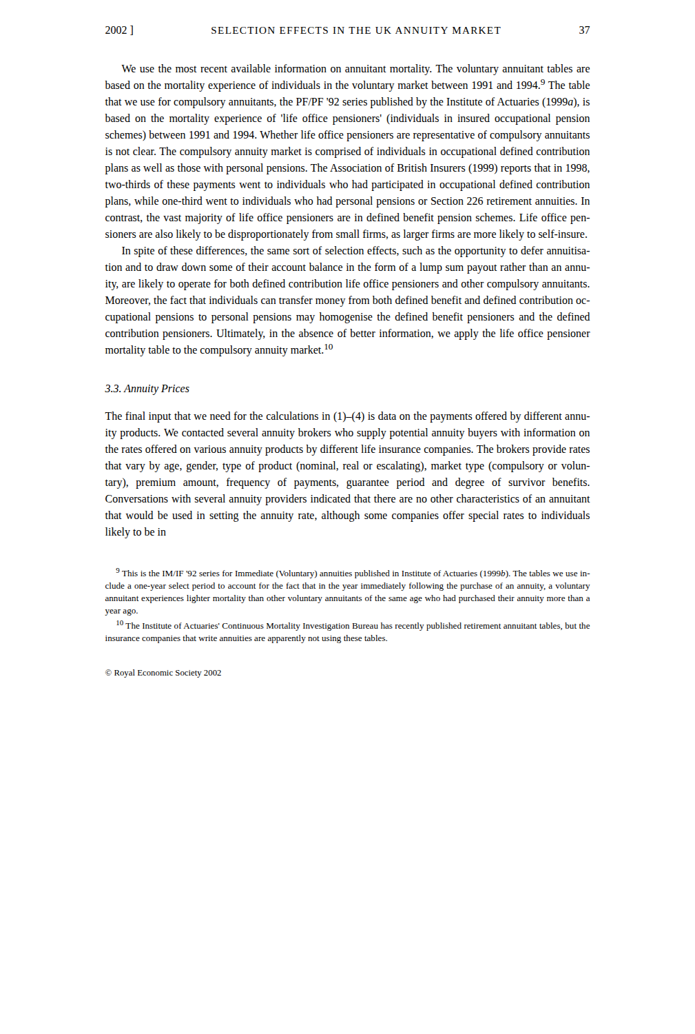2002 ] SELECTION EFFECTS IN THE UK ANNUITY MARKET 37
We use the most recent available information on annuitant mortality. The voluntary annuitant tables are based on the mortality experience of individuals in the voluntary market between 1991 and 1994.9 The table that we use for compulsory annuitants, the PF/PF '92 series published by the Institute of Actuaries (1999a), is based on the mortality experience of 'life office pensioners' (individuals in insured occupational pension schemes) between 1991 and 1994. Whether life office pensioners are representative of compulsory annuitants is not clear. The compulsory annuity market is comprised of individuals in occupational defined contribution plans as well as those with personal pensions. The Association of British Insurers (1999) reports that in 1998, two-thirds of these payments went to individuals who had participated in occupational defined contribution plans, while one-third went to individuals who had personal pensions or Section 226 retirement annuities. In contrast, the vast majority of life office pensioners are in defined benefit pension schemes. Life office pensioners are also likely to be disproportionately from small firms, as larger firms are more likely to self-insure.
In spite of these differences, the same sort of selection effects, such as the opportunity to defer annuitisation and to draw down some of their account balance in the form of a lump sum payout rather than an annuity, are likely to operate for both defined contribution life office pensioners and other compulsory annuitants. Moreover, the fact that individuals can transfer money from both defined benefit and defined contribution occupational pensions to personal pensions may homogenise the defined benefit pensioners and the defined contribution pensioners. Ultimately, in the absence of better information, we apply the life office pensioner mortality table to the compulsory annuity market.10
3.3. Annuity Prices
The final input that we need for the calculations in (1)–(4) is data on the payments offered by different annuity products. We contacted several annuity brokers who supply potential annuity buyers with information on the rates offered on various annuity products by different life insurance companies. The brokers provide rates that vary by age, gender, type of product (nominal, real or escalating), market type (compulsory or voluntary), premium amount, frequency of payments, guarantee period and degree of survivor benefits. Conversations with several annuity providers indicated that there are no other characteristics of an annuitant that would be used in setting the annuity rate, although some companies offer special rates to individuals likely to be in
9 This is the IM/IF '92 series for Immediate (Voluntary) annuities published in Institute of Actuaries (1999b). The tables we use include a one-year select period to account for the fact that in the year immediately following the purchase of an annuity, a voluntary annuitant experiences lighter mortality than other voluntary annuitants of the same age who had purchased their annuity more than a year ago.
10 The Institute of Actuaries' Continuous Mortality Investigation Bureau has recently published retirement annuitant tables, but the insurance companies that write annuities are apparently not using these tables.
© Royal Economic Society 2002